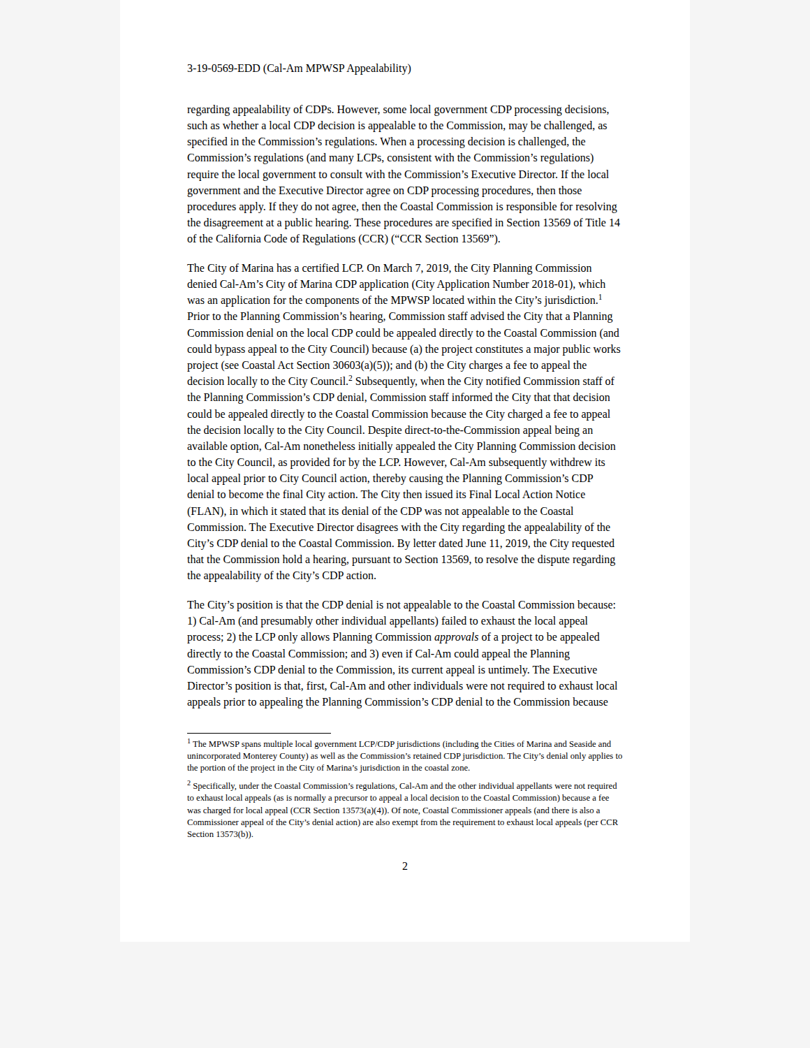3-19-0569-EDD (Cal-Am MPWSP Appealability)
regarding appealability of CDPs. However, some local government CDP processing decisions, such as whether a local CDP decision is appealable to the Commission, may be challenged, as specified in the Commission’s regulations. When a processing decision is challenged, the Commission’s regulations (and many LCPs, consistent with the Commission’s regulations) require the local government to consult with the Commission’s Executive Director. If the local government and the Executive Director agree on CDP processing procedures, then those procedures apply. If they do not agree, then the Coastal Commission is responsible for resolving the disagreement at a public hearing. These procedures are specified in Section 13569 of Title 14 of the California Code of Regulations (CCR) (“CCR Section 13569”).
The City of Marina has a certified LCP. On March 7, 2019, the City Planning Commission denied Cal-Am’s City of Marina CDP application (City Application Number 2018-01), which was an application for the components of the MPWSP located within the City’s jurisdiction.1 Prior to the Planning Commission’s hearing, Commission staff advised the City that a Planning Commission denial on the local CDP could be appealed directly to the Coastal Commission (and could bypass appeal to the City Council) because (a) the project constitutes a major public works project (see Coastal Act Section 30603(a)(5)); and (b) the City charges a fee to appeal the decision locally to the City Council.2 Subsequently, when the City notified Commission staff of the Planning Commission’s CDP denial, Commission staff informed the City that that decision could be appealed directly to the Coastal Commission because the City charged a fee to appeal the decision locally to the City Council. Despite direct-to-the-Commission appeal being an available option, Cal-Am nonetheless initially appealed the City Planning Commission decision to the City Council, as provided for by the LCP. However, Cal-Am subsequently withdrew its local appeal prior to City Council action, thereby causing the Planning Commission’s CDP denial to become the final City action. The City then issued its Final Local Action Notice (FLAN), in which it stated that its denial of the CDP was not appealable to the Coastal Commission. The Executive Director disagrees with the City regarding the appealability of the City’s CDP denial to the Coastal Commission. By letter dated June 11, 2019, the City requested that the Commission hold a hearing, pursuant to Section 13569, to resolve the dispute regarding the appealability of the City’s CDP action.
The City’s position is that the CDP denial is not appealable to the Coastal Commission because: 1) Cal-Am (and presumably other individual appellants) failed to exhaust the local appeal process; 2) the LCP only allows Planning Commission approvals of a project to be appealed directly to the Coastal Commission; and 3) even if Cal-Am could appeal the Planning Commission’s CDP denial to the Commission, its current appeal is untimely. The Executive Director’s position is that, first, Cal-Am and other individuals were not required to exhaust local appeals prior to appealing the Planning Commission’s CDP denial to the Commission because
1 The MPWSP spans multiple local government LCP/CDP jurisdictions (including the Cities of Marina and Seaside and unincorporated Monterey County) as well as the Commission’s retained CDP jurisdiction. The City’s denial only applies to the portion of the project in the City of Marina’s jurisdiction in the coastal zone.
2 Specifically, under the Coastal Commission’s regulations, Cal-Am and the other individual appellants were not required to exhaust local appeals (as is normally a precursor to appeal a local decision to the Coastal Commission) because a fee was charged for local appeal (CCR Section 13573(a)(4)). Of note, Coastal Commissioner appeals (and there is also a Commissioner appeal of the City’s denial action) are also exempt from the requirement to exhaust local appeals (per CCR Section 13573(b)).
2